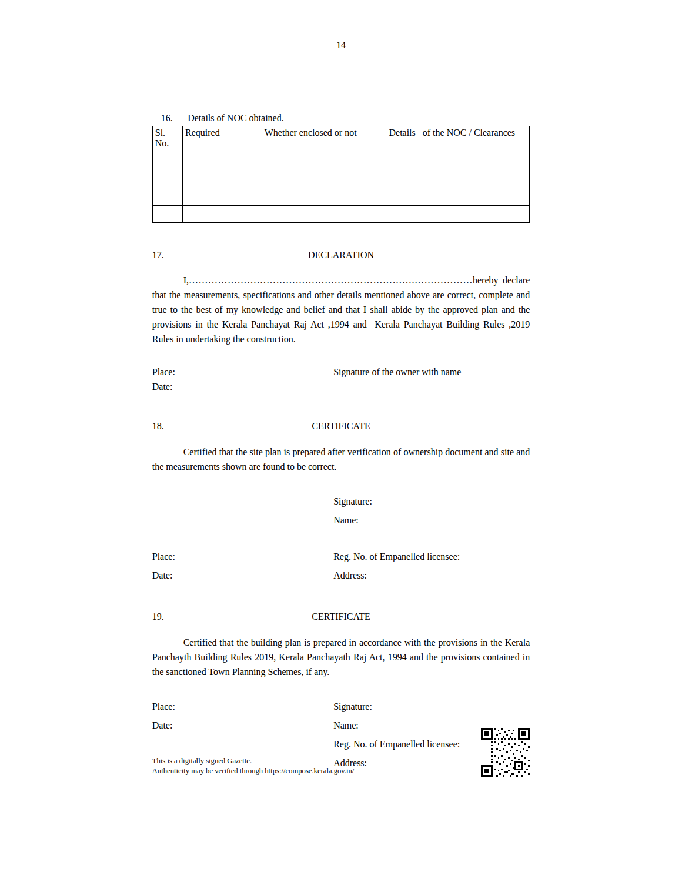14
16. Details of NOC obtained.
| Sl. No. | Required | Whether enclosed or not | Details of the NOC / Clearances |
| --- | --- | --- | --- |
17. DECLARATION
I,…………………………………………………………….………………hereby declare that the measurements, specifications and other details mentioned above are correct, complete and true to the best of my knowledge and belief and that I shall abide by the approved plan and the provisions in the Kerala Panchayat Raj Act ,1994 and Kerala Panchayat Building Rules ,2019 Rules in undertaking the construction.
Place:Signature of the owner with name
Date:
18. CERTIFICATE
Certified that the site plan is prepared after verification of ownership document and site and the measurements shown are found to be correct.
Signature:
Name:
Place:
Date:
Reg. No. of Empanelled licensee:
Address:
19. CERTIFICATE
Certified that the building plan is prepared in accordance with the provisions in the Kerala Panchayth Building Rules 2019, Kerala Panchayath Raj Act, 1994 and the provisions contained in the sanctioned Town Planning Schemes, if any.
Place:
Date:
Signature:
Name:
Reg. No. of Empanelled licensee:
Address:
This is a digitally signed Gazette.
Authenticity may be verified through https://compose.kerala.gov.in/